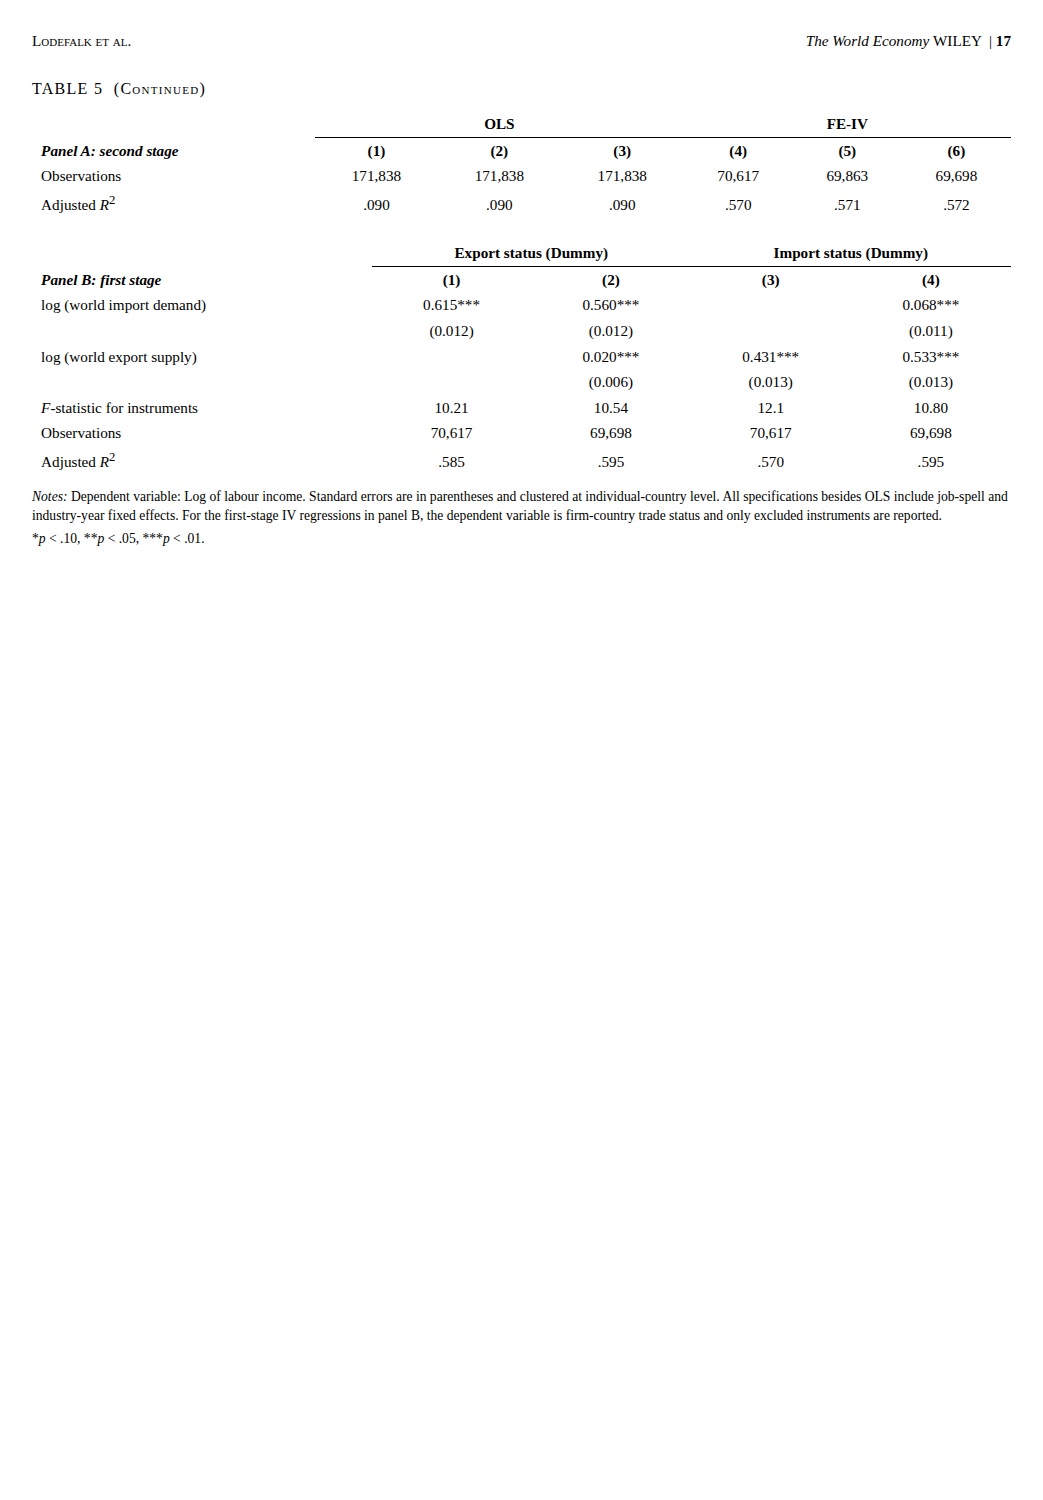Lodefalk et al.
The World Economy WILEY | 17
TABLE 5 (Continued)
| Panel A: second stage | OLS | FE-IV |
| --- | --- | --- |
| (1) | (2) | (3) | (4) | (5) | (6) |
| Observations | 171,838 | 171,838 | 171,838 | 70,617 | 69,863 | 69,698 |
| Adjusted R 2 | .090 | .090 | .090 | .570 | .571 | .572 |
| Panel B: first stage | Export status (Dummy) | Import status (Dummy) |
| --- | --- | --- |
| (1) | (2) | (3) | (4) |
| log (world import demand) | 0.615*** | 0.560*** | | 0.068*** |
| | (0.012) | (0.012) | | (0.011) |
| log (world export supply) | | 0.020*** | 0.431*** | 0.533*** |
| | | (0.006) | (0.013) | (0.013) |
| F -statistic for instruments | 10.21 | 10.54 | 12.1 | 10.80 |
| Observations | 70,617 | 69,698 | 70,617 | 69,698 |
| Adjusted R 2 | .585 | .595 | .570 | .595 |
Notes: Dependent variable: Log of labour income. Standard errors are in parentheses and clustered at individual-country level. All specifications besides OLS include job-spell and industry-year fixed effects. For the first-stage IV regressions in panel B, the dependent variable is firm-country trade status and only excluded instruments are reported.
*p < .10, **p < .05, ***p < .01.